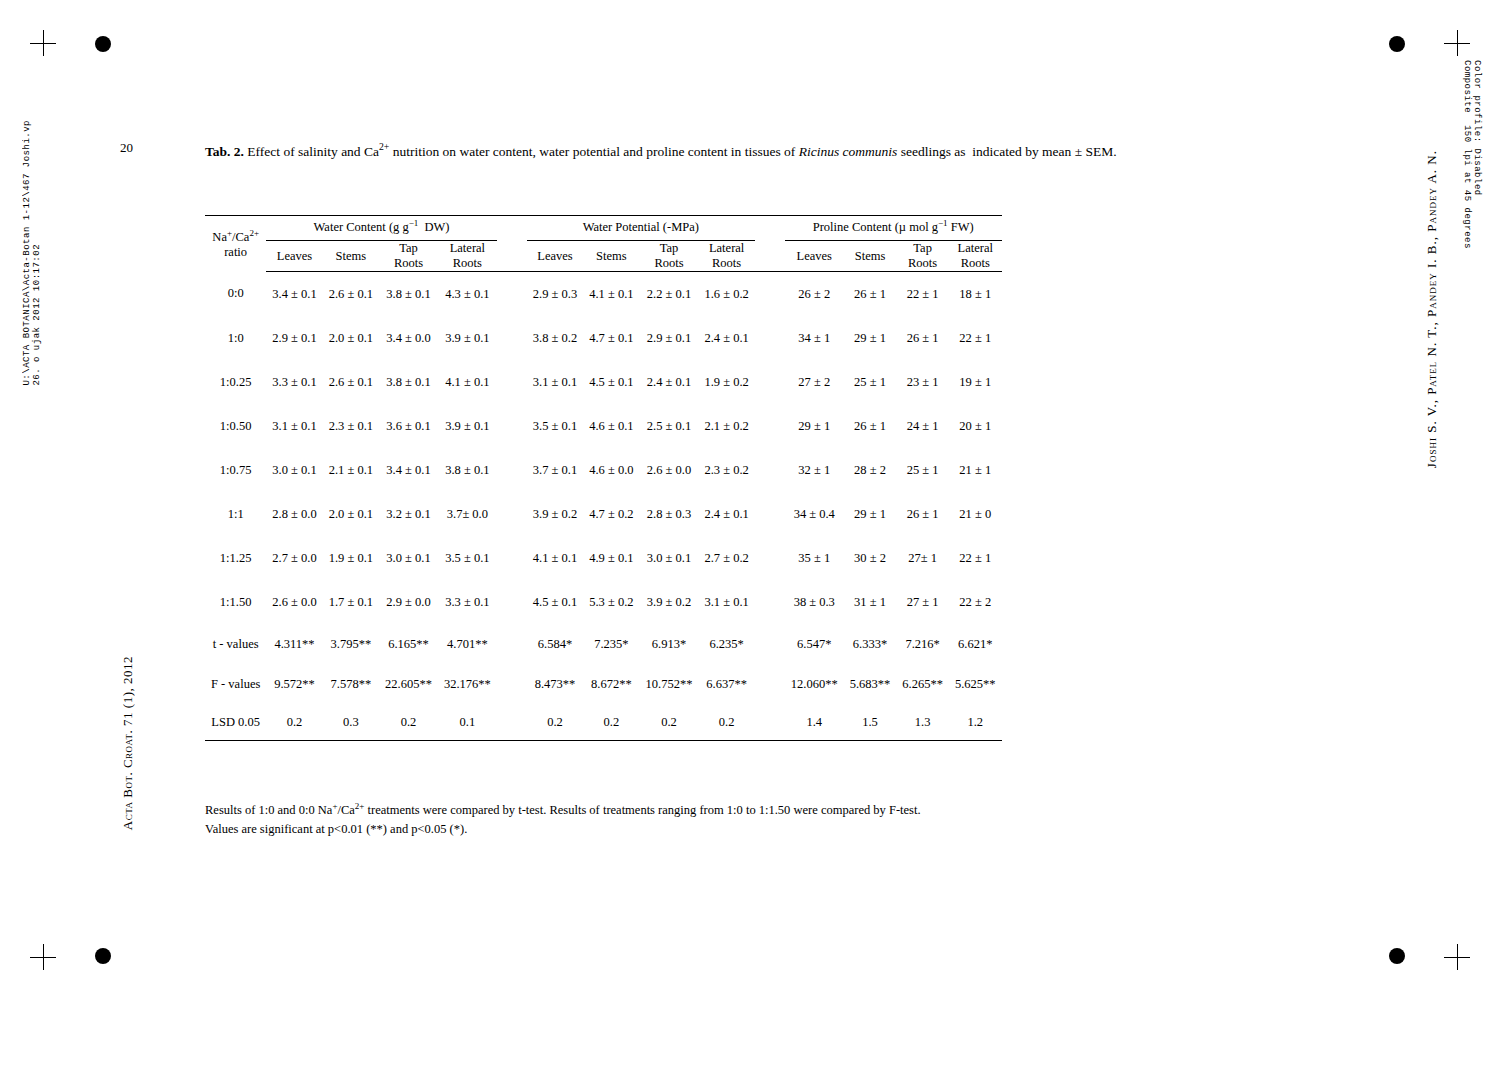U:\ACTA BOTANICA\Acta-Botan 1-12\467 Joshi.vp
26. o ujak 2012 10:17:02
Color profile: Disabled
Composite 150 lpi at 45 degrees
Joshi S. V., Patel N. T., Pandey I. B., Pandey A. N.
Acta Bot. Croat. 71 (1), 2012
20
Tab. 2. Effect of salinity and Ca2+ nutrition on water content, water potential and proline content in tissues of Ricinus communis seedlings as indicated by mean ± SEM.
| Na + /Ca 2+ ratio | Water Content (g g −1 DW) | | Water Potential (-MPa) | | Proline Content (µ mol g −1 FW) |
| --- | --- | --- | --- | --- | --- |
| Leaves | Stems | Tap Roots | Lateral Roots | | Leaves | Stems | Tap Roots | Lateral Roots | | Leaves | Stems | Tap Roots | Lateral Roots |
| 0:0 | 3.4 ± 0.1 | 2.6 ± 0.1 | 3.8 ± 0.1 | 4.3 ± 0.1 | | 2.9 ± 0.3 | 4.1 ± 0.1 | 2.2 ± 0.1 | 1.6 ± 0.2 | | 26 ± 2 | 26 ± 1 | 22 ± 1 | 18 ± 1 |
| 1:0 | 2.9 ± 0.1 | 2.0 ± 0.1 | 3.4 ± 0.0 | 3.9 ± 0.1 | | 3.8 ± 0.2 | 4.7 ± 0.1 | 2.9 ± 0.1 | 2.4 ± 0.1 | | 34 ± 1 | 29 ± 1 | 26 ± 1 | 22 ± 1 |
| 1:0.25 | 3.3 ± 0.1 | 2.6 ± 0.1 | 3.8 ± 0.1 | 4.1 ± 0.1 | | 3.1 ± 0.1 | 4.5 ± 0.1 | 2.4 ± 0.1 | 1.9 ± 0.2 | | 27 ± 2 | 25 ± 1 | 23 ± 1 | 19 ± 1 |
| 1:0.50 | 3.1 ± 0.1 | 2.3 ± 0.1 | 3.6 ± 0.1 | 3.9 ± 0.1 | | 3.5 ± 0.1 | 4.6 ± 0.1 | 2.5 ± 0.1 | 2.1 ± 0.2 | | 29 ± 1 | 26 ± 1 | 24 ± 1 | 20 ± 1 |
| 1:0.75 | 3.0 ± 0.1 | 2.1 ± 0.1 | 3.4 ± 0.1 | 3.8 ± 0.1 | | 3.7 ± 0.1 | 4.6 ± 0.0 | 2.6 ± 0.0 | 2.3 ± 0.2 | | 32 ± 1 | 28 ± 2 | 25 ± 1 | 21 ± 1 |
| 1:1 | 2.8 ± 0.0 | 2.0 ± 0.1 | 3.2 ± 0.1 | 3.7± 0.0 | | 3.9 ± 0.2 | 4.7 ± 0.2 | 2.8 ± 0.3 | 2.4 ± 0.1 | | 34 ± 0.4 | 29 ± 1 | 26 ± 1 | 21 ± 0 |
| 1:1.25 | 2.7 ± 0.0 | 1.9 ± 0.1 | 3.0 ± 0.1 | 3.5 ± 0.1 | | 4.1 ± 0.1 | 4.9 ± 0.1 | 3.0 ± 0.1 | 2.7 ± 0.2 | | 35 ± 1 | 30 ± 2 | 27± 1 | 22 ± 1 |
| 1:1.50 | 2.6 ± 0.0 | 1.7 ± 0.1 | 2.9 ± 0.0 | 3.3 ± 0.1 | | 4.5 ± 0.1 | 5.3 ± 0.2 | 3.9 ± 0.2 | 3.1 ± 0.1 | | 38 ± 0.3 | 31 ± 1 | 27 ± 1 | 22 ± 2 |
| t - values | 4.311** | 3.795** | 6.165** | 4.701** | | 6.584* | 7.235* | 6.913* | 6.235* | | 6.547* | 6.333* | 7.216* | 6.621* |
| F - values | 9.572** | 7.578** | 22.605** | 32.176** | | 8.473** | 8.672** | 10.752** | 6.637** | | 12.060** | 5.683** | 6.265** | 5.625** |
| LSD 0.05 | 0.2 | 0.3 | 0.2 | 0.1 | | 0.2 | 0.2 | 0.2 | 0.2 | | 1.4 | 1.5 | 1.3 | 1.2 |
Results of 1:0 and 0:0 Na+/Ca2+ treatments were compared by t-test. Results of treatments ranging from 1:0 to 1:1.50 were compared by F-test.
Values are significant at p<0.01 (**) and p<0.05 (*).